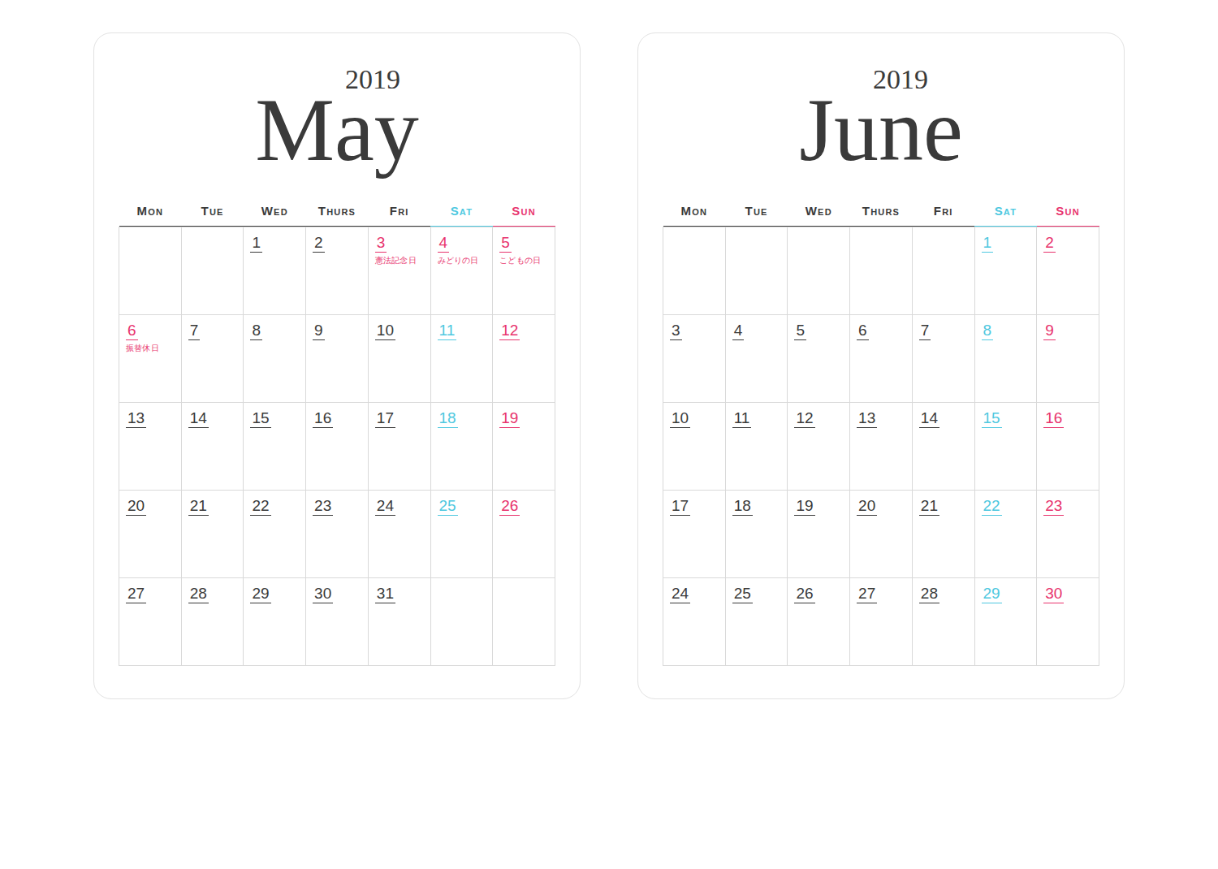May2019
2019年5月
| Mon | Tue | Wed | Thurs | Fri | Sat | Sun |
| --- | --- | --- | --- | --- | --- | --- |
| | | 1 | 2 | 3 憲法記念日 | 4 みどりの日 | 5 こどもの日 |
| 6 振替休日 | 7 | 8 | 9 | 10 | 11 | 12 |
| 13 | 14 | 15 | 16 | 17 | 18 | 19 |
| 20 | 21 | 22 | 23 | 24 | 25 | 26 |
| 27 | 28 | 29 | 30 | 31 | | |
June2019
2019年6月
| Mon | Tue | Wed | Thurs | Fri | Sat | Sun |
| --- | --- | --- | --- | --- | --- | --- |
| | | | | | 1 | 2 |
| 3 | 4 | 5 | 6 | 7 | 8 | 9 |
| 10 | 11 | 12 | 13 | 14 | 15 | 16 |
| 17 | 18 | 19 | 20 | 21 | 22 | 23 |
| 24 | 25 | 26 | 27 | 28 | 29 | 30 |